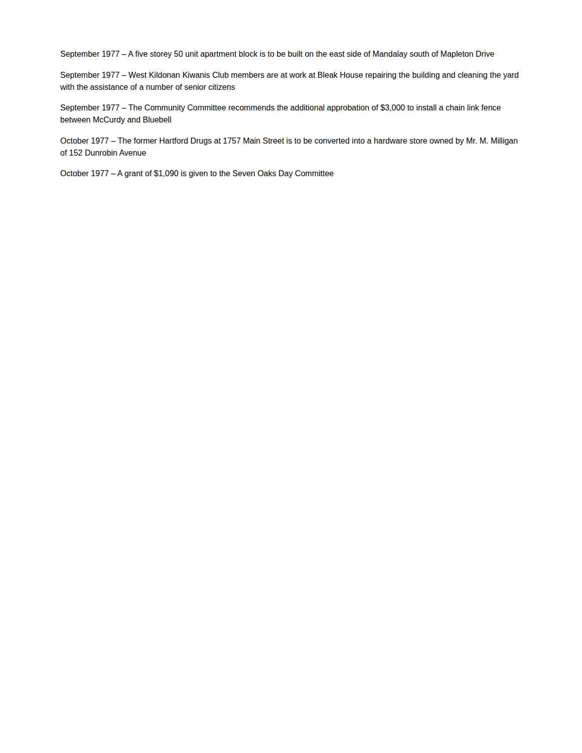September 1977 – A five storey 50 unit apartment block is to be built on the east side of Mandalay south of Mapleton Drive
September 1977 – West Kildonan Kiwanis Club members are at work at Bleak House repairing the building and cleaning the yard with the assistance of a number of senior citizens
September 1977 – The Community Committee recommends the additional approbation of $3,000 to install a chain link fence between McCurdy and Bluebell
October 1977 – The former Hartford Drugs at 1757 Main Street is to be converted into a hardware store owned by Mr. M. Milligan of 152 Dunrobin Avenue
October 1977 – A grant of $1,090 is given to the Seven Oaks Day Committee